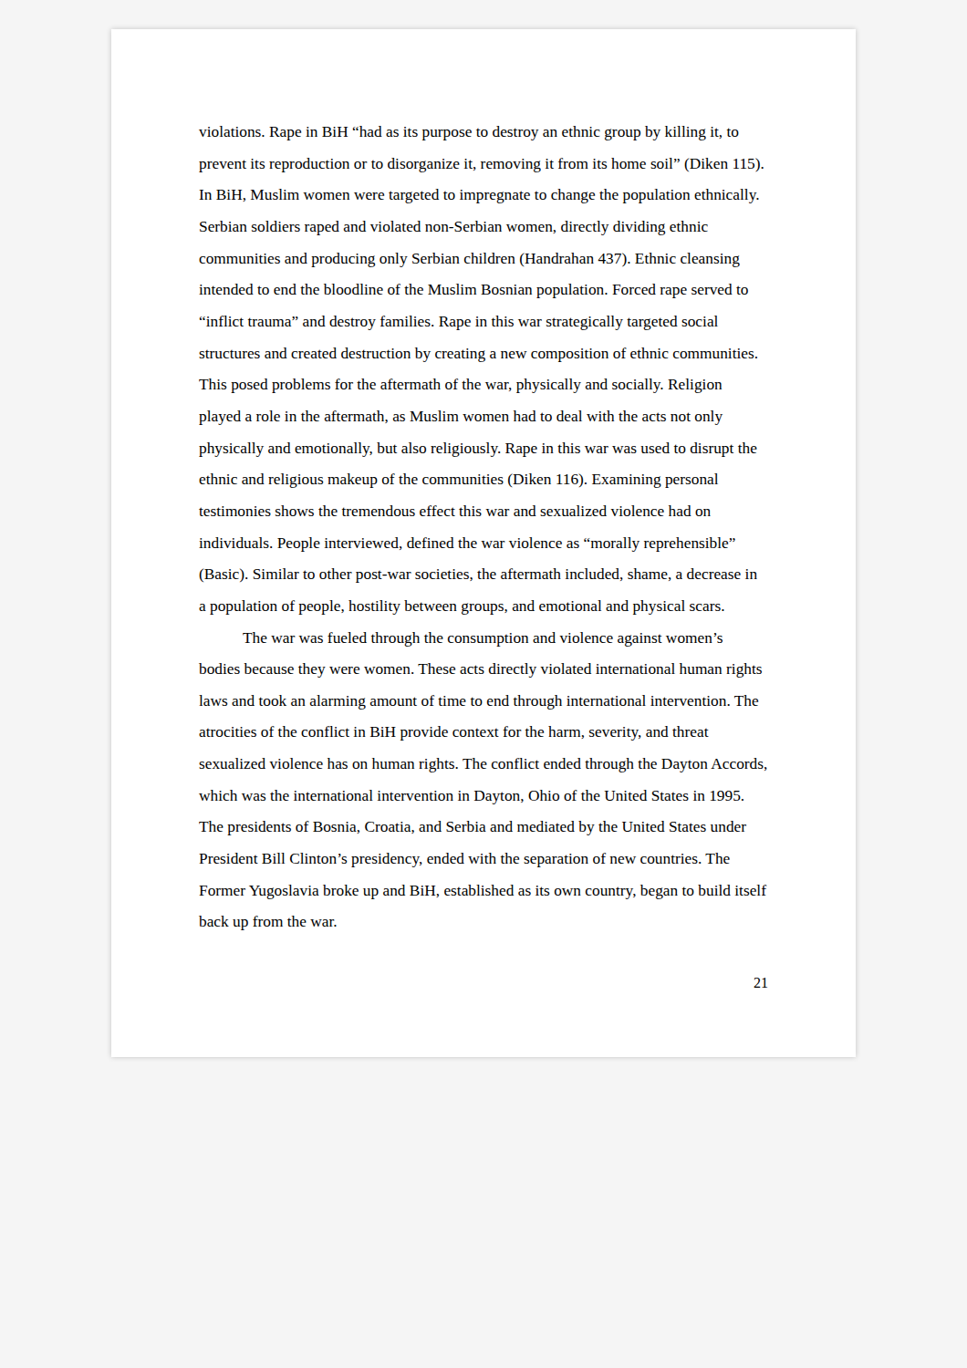violations. Rape in BiH “had as its purpose to destroy an ethnic group by killing it, to prevent its reproduction or to disorganize it, removing it from its home soil” (Diken 115). In BiH, Muslim women were targeted to impregnate to change the population ethnically. Serbian soldiers raped and violated non-Serbian women, directly dividing ethnic communities and producing only Serbian children (Handrahan 437). Ethnic cleansing intended to end the bloodline of the Muslim Bosnian population. Forced rape served to “inflict trauma” and destroy families. Rape in this war strategically targeted social structures and created destruction by creating a new composition of ethnic communities. This posed problems for the aftermath of the war, physically and socially. Religion played a role in the aftermath, as Muslim women had to deal with the acts not only physically and emotionally, but also religiously. Rape in this war was used to disrupt the ethnic and religious makeup of the communities (Diken 116). Examining personal testimonies shows the tremendous effect this war and sexualized violence had on individuals. People interviewed, defined the war violence as “morally reprehensible” (Basic). Similar to other post-war societies, the aftermath included, shame, a decrease in a population of people, hostility between groups, and emotional and physical scars.
The war was fueled through the consumption and violence against women’s bodies because they were women. These acts directly violated international human rights laws and took an alarming amount of time to end through international intervention. The atrocities of the conflict in BiH provide context for the harm, severity, and threat sexualized violence has on human rights. The conflict ended through the Dayton Accords, which was the international intervention in Dayton, Ohio of the United States in 1995. The presidents of Bosnia, Croatia, and Serbia and mediated by the United States under President Bill Clinton’s presidency, ended with the separation of new countries. The Former Yugoslavia broke up and BiH, established as its own country, began to build itself back up from the war.
21